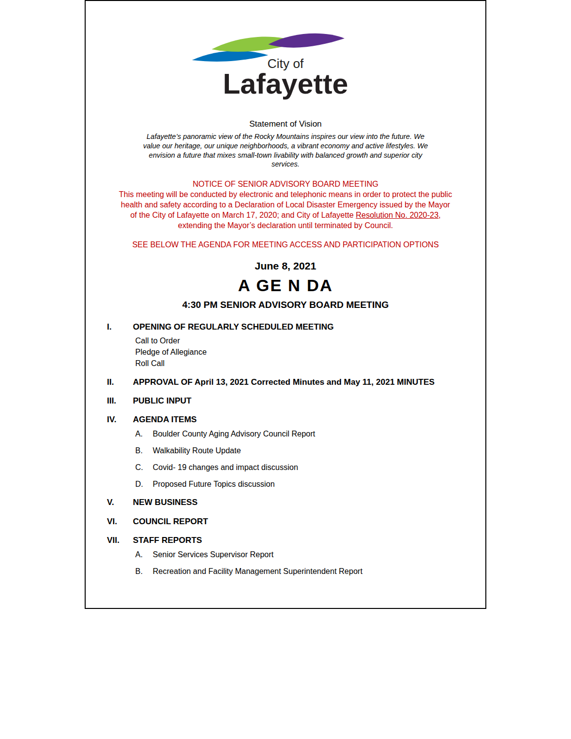City of Lafayette
Statement of Vision
Lafayette’s panoramic view of the Rocky Mountains inspires our view into the future. We value our heritage, our unique neighborhoods, a vibrant economy and active lifestyles. We envision a future that mixes small-town livability with balanced growth and superior city services.
NOTICE OF SENIOR ADVISORY BOARD MEETING This meeting will be conducted by electronic and telephonic means in order to protect the public health and safety according to a Declaration of Local Disaster Emergency issued by the Mayor of the City of Lafayette on March 17, 2020; and City of Lafayette Resolution No. 2020-23, extending the Mayor’s declaration until terminated by Council.
SEE BELOW THE AGENDA FOR MEETING ACCESS AND PARTICIPATION OPTIONS
June 8, 2021
A GE N DA
4:30 PM SENIOR ADVISORY BOARD MEETING
I. OPENING OF REGULARLY SCHEDULED MEETING
Call to Order
Pledge of Allegiance
Roll Call
II. APPROVAL OF April 13, 2021 Corrected Minutes and May 11, 2021 MINUTES
III. PUBLIC INPUT
IV. AGENDA ITEMS
A. Boulder County Aging Advisory Council Report
B. Walkability Route Update
C. Covid- 19 changes and impact discussion
D. Proposed Future Topics discussion
V. NEW BUSINESS
VI. COUNCIL REPORT
VII. STAFF REPORTS
A. Senior Services Supervisor Report
B. Recreation and Facility Management Superintendent Report